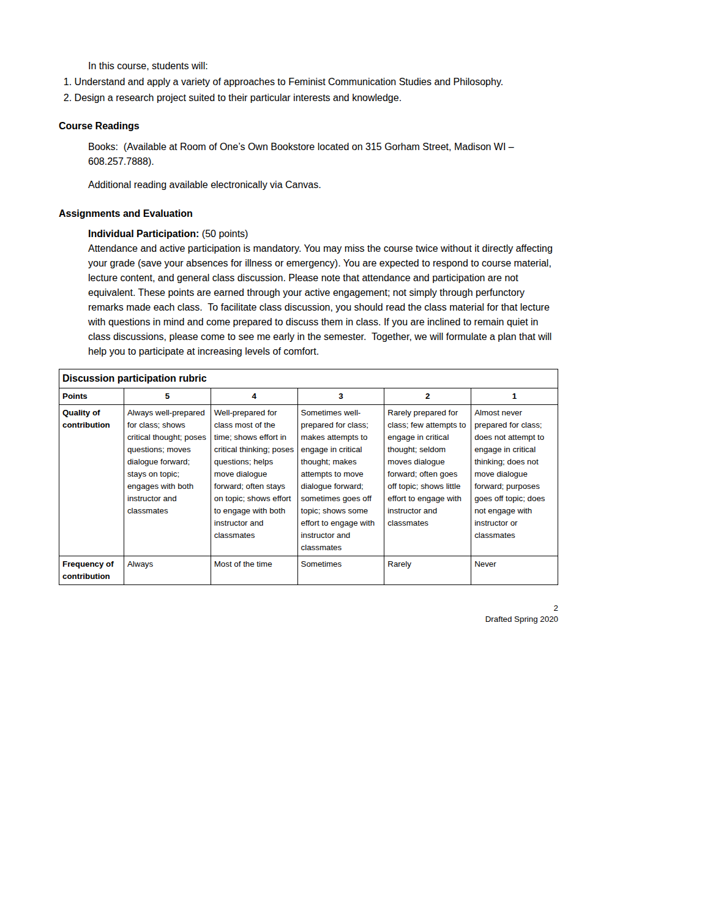In this course, students will:
Understand and apply a variety of approaches to Feminist Communication Studies and Philosophy.
Design a research project suited to their particular interests and knowledge.
Course Readings
Books: (Available at Room of One’s Own Bookstore located on 315 Gorham Street, Madison WI – 608.257.7888).
Additional reading available electronically via Canvas.
Assignments and Evaluation
Individual Participation: (50 points)
Attendance and active participation is mandatory. You may miss the course twice without it directly affecting your grade (save your absences for illness or emergency). You are expected to respond to course material, lecture content, and general class discussion. Please note that attendance and participation are not equivalent. These points are earned through your active engagement; not simply through perfunctory remarks made each class. To facilitate class discussion, you should read the class material for that lecture with questions in mind and come prepared to discuss them in class. If you are inclined to remain quiet in class discussions, please come to see me early in the semester. Together, we will formulate a plan that will help you to participate at increasing levels of comfort.
Discussion participation rubric
| Points | 5 | 4 | 3 | 2 | 1 |
| --- | --- | --- | --- | --- | --- |
| Quality of contribution | Always well-prepared for class; shows critical thought; poses questions; moves dialogue forward; stays on topic; engages with both instructor and classmates | Well-prepared for class most of the time; shows effort in critical thinking; poses questions; helps move dialogue forward; often stays on topic; shows effort to engage with both instructor and classmates | Sometimes well-prepared for class; makes attempts to engage in critical thought; makes attempts to move dialogue forward; sometimes goes off topic; shows some effort to engage with instructor and classmates | Rarely prepared for class; few attempts to engage in critical thought; seldom moves dialogue forward; often goes off topic; shows little effort to engage with instructor and classmates | Almost never prepared for class; does not attempt to engage in critical thinking; does not move dialogue forward; purposes goes off topic; does not engage with instructor or classmates |
| Frequency of contribution | Always | Most of the time | Sometimes | Rarely | Never |
2 Drafted Spring 2020